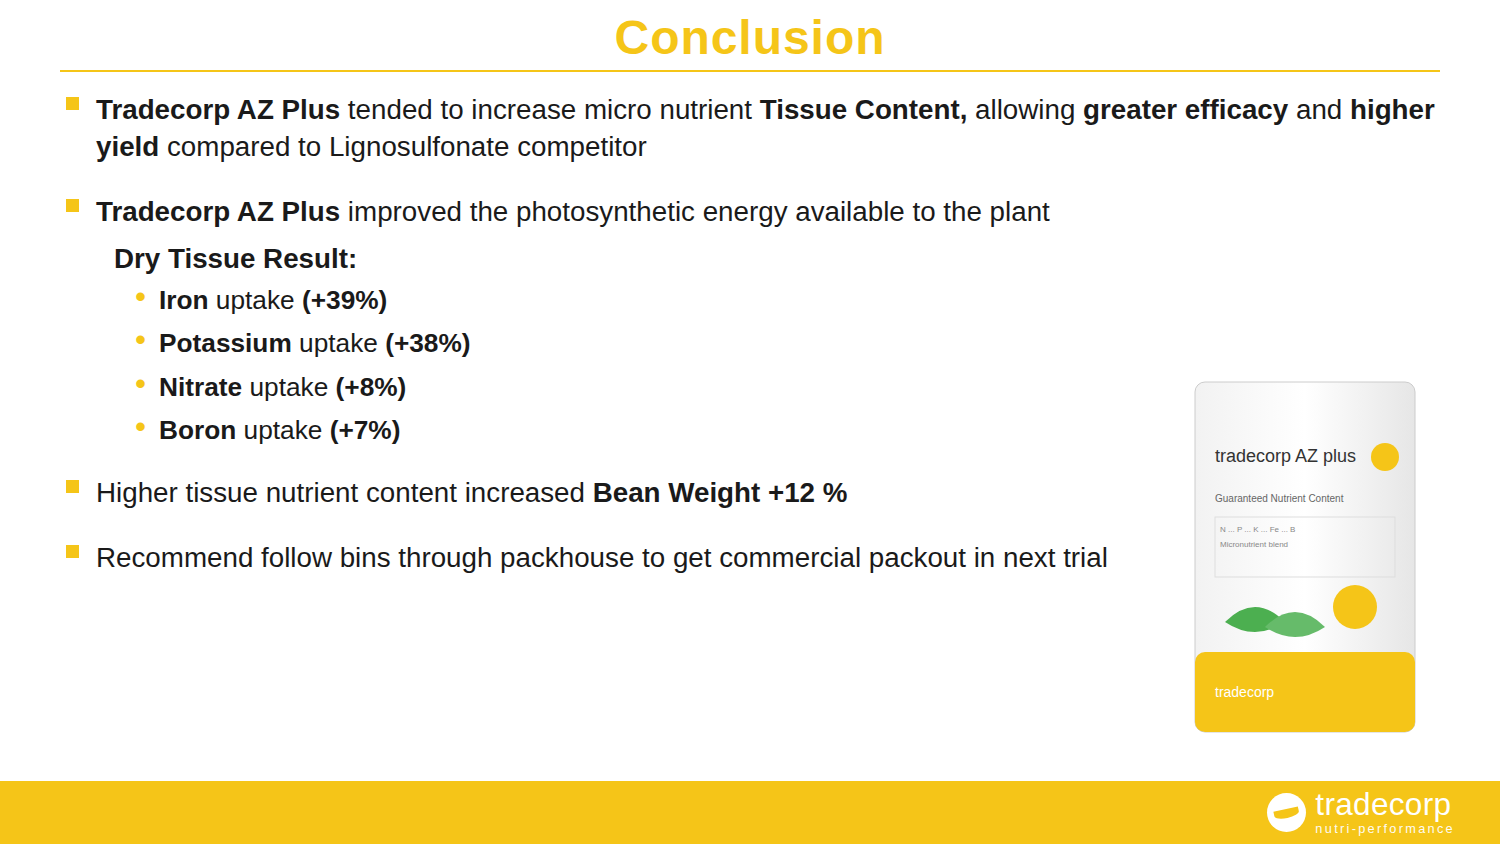Conclusion
Tradecorp AZ Plus tended to increase micro nutrient Tissue Content, allowing greater efficacy and higher yield compared to Lignosulfonate competitor
Tradecorp AZ Plus improved the photosynthetic energy available to the plant
Dry Tissue Result:
Iron uptake (+39%)
Potassium uptake (+38%)
Nitrate uptake (+8%)
Boron uptake (+7%)
Higher tissue nutrient content increased Bean Weight +12 %
Recommend follow bins through packhouse to get commercial packout in next trial
tradecorp
nutri-performance